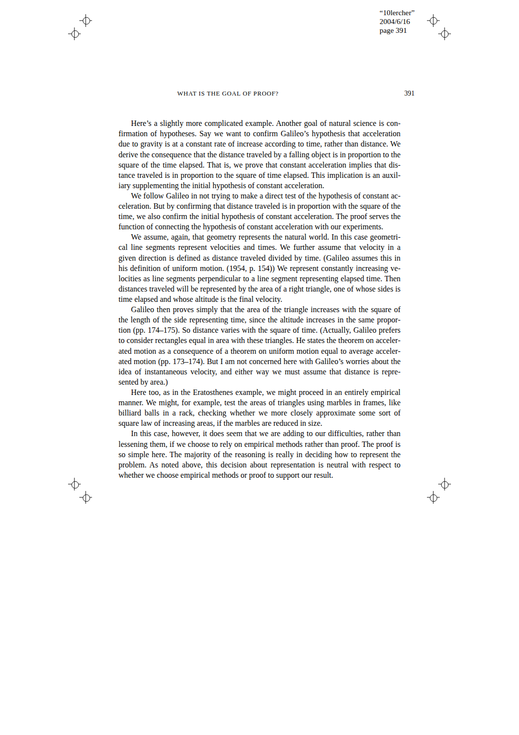“10lercher”
2004/6/16
page 391
What is the goal of proof? 391
Here’s a slightly more complicated example. Another goal of natural science is confirmation of hypotheses. Say we want to confirm Galileo’s hypothesis that acceleration due to gravity is at a constant rate of increase according to time, rather than distance. We derive the consequence that the distance traveled by a falling object is in proportion to the square of the time elapsed. That is, we prove that constant acceleration implies that distance traveled is in proportion to the square of time elapsed. This implication is an auxiliary supplementing the initial hypothesis of constant acceleration.
We follow Galileo in not trying to make a direct test of the hypothesis of constant acceleration. But by confirming that distance traveled is in proportion with the square of the time, we also confirm the initial hypothesis of constant acceleration. The proof serves the function of connecting the hypothesis of constant acceleration with our experiments.
We assume, again, that geometry represents the natural world. In this case geometrical line segments represent velocities and times. We further assume that velocity in a given direction is defined as distance traveled divided by time. (Galileo assumes this in his definition of uniform motion. (1954, p. 154)) We represent constantly increasing velocities as line segments perpendicular to a line segment representing elapsed time. Then distances traveled will be represented by the area of a right triangle, one of whose sides is time elapsed and whose altitude is the final velocity.
Galileo then proves simply that the area of the triangle increases with the square of the length of the side representing time, since the altitude increases in the same proportion (pp. 174–175). So distance varies with the square of time. (Actually, Galileo prefers to consider rectangles equal in area with these triangles. He states the theorem on accelerated motion as a consequence of a theorem on uniform motion equal to average accelerated motion (pp. 173–174). But I am not concerned here with Galileo’s worries about the idea of instantaneous velocity, and either way we must assume that distance is represented by area.)
Here too, as in the Eratosthenes example, we might proceed in an entirely empirical manner. We might, for example, test the areas of triangles using marbles in frames, like billiard balls in a rack, checking whether we more closely approximate some sort of square law of increasing areas, if the marbles are reduced in size.
In this case, however, it does seem that we are adding to our difficulties, rather than lessening them, if we choose to rely on empirical methods rather than proof. The proof is so simple here. The majority of the reasoning is really in deciding how to represent the problem. As noted above, this decision about representation is neutral with respect to whether we choose empirical methods or proof to support our result.